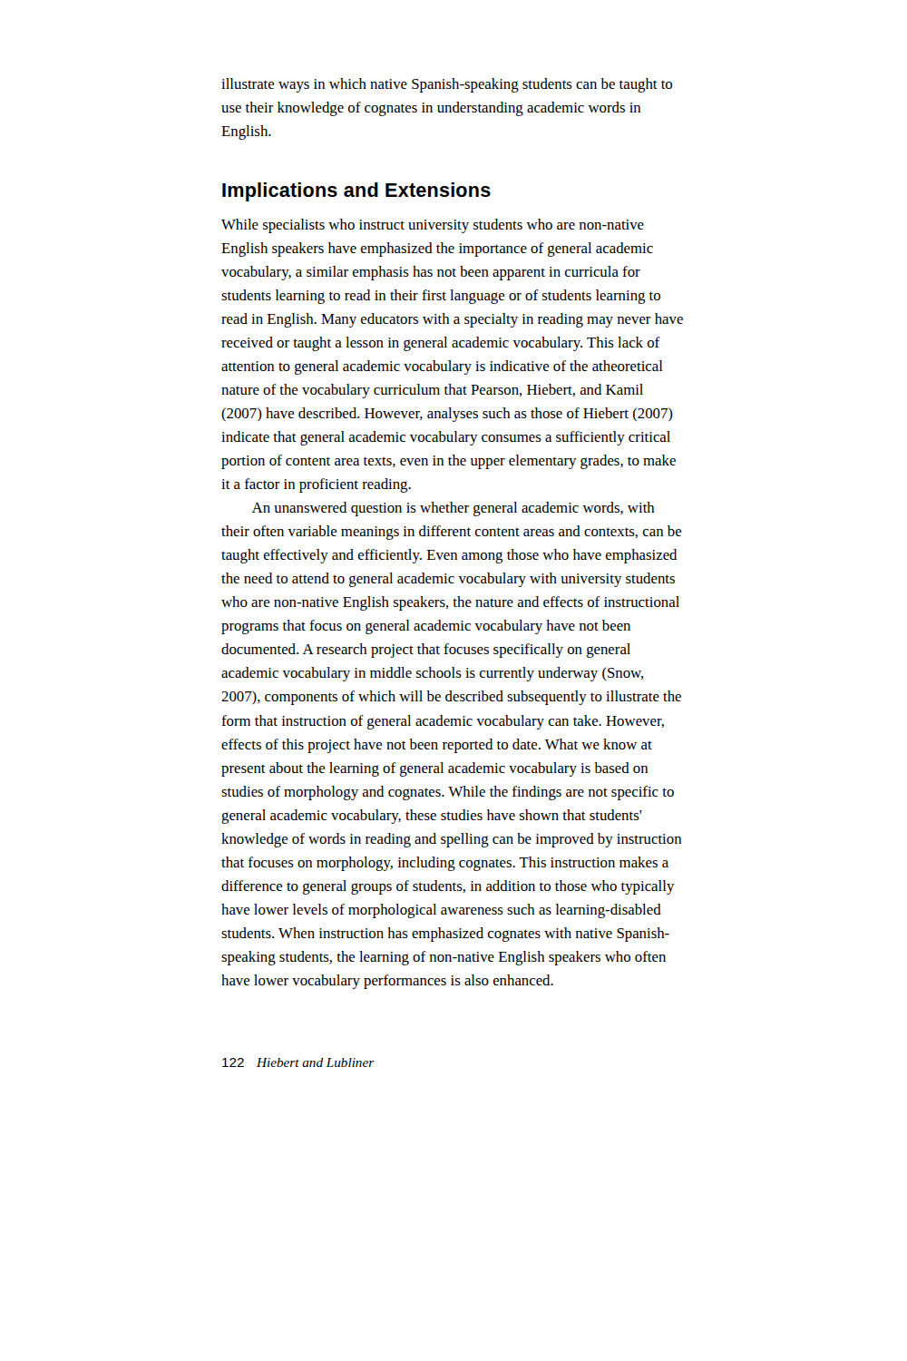illustrate ways in which native Spanish-speaking students can be taught to use their knowledge of cognates in understanding academic words in English.
Implications and Extensions
While specialists who instruct university students who are non-native English speakers have emphasized the importance of general academic vocabulary, a similar emphasis has not been apparent in curricula for students learning to read in their first language or of students learning to read in English. Many educators with a specialty in reading may never have received or taught a lesson in general academic vocabulary. This lack of attention to general academic vocabulary is indicative of the atheoretical nature of the vocabulary curriculum that Pearson, Hiebert, and Kamil (2007) have described. However, analyses such as those of Hiebert (2007) indicate that general academic vocabulary consumes a sufficiently critical portion of content area texts, even in the upper elementary grades, to make it a factor in proficient reading.
An unanswered question is whether general academic words, with their often variable meanings in different content areas and contexts, can be taught effectively and efficiently. Even among those who have emphasized the need to attend to general academic vocabulary with university students who are non-native English speakers, the nature and effects of instructional programs that focus on general academic vocabulary have not been documented. A research project that focuses specifically on general academic vocabulary in middle schools is currently underway (Snow, 2007), components of which will be described subsequently to illustrate the form that instruction of general academic vocabulary can take. However, effects of this project have not been reported to date. What we know at present about the learning of general academic vocabulary is based on studies of morphology and cognates. While the findings are not specific to general academic vocabulary, these studies have shown that students' knowledge of words in reading and spelling can be improved by instruction that focuses on morphology, including cognates. This instruction makes a difference to general groups of students, in addition to those who typically have lower levels of morphological awareness such as learning-disabled students. When instruction has emphasized cognates with native Spanish-speaking students, the learning of non-native English speakers who often have lower vocabulary performances is also enhanced.
122 Hiebert and Lubliner